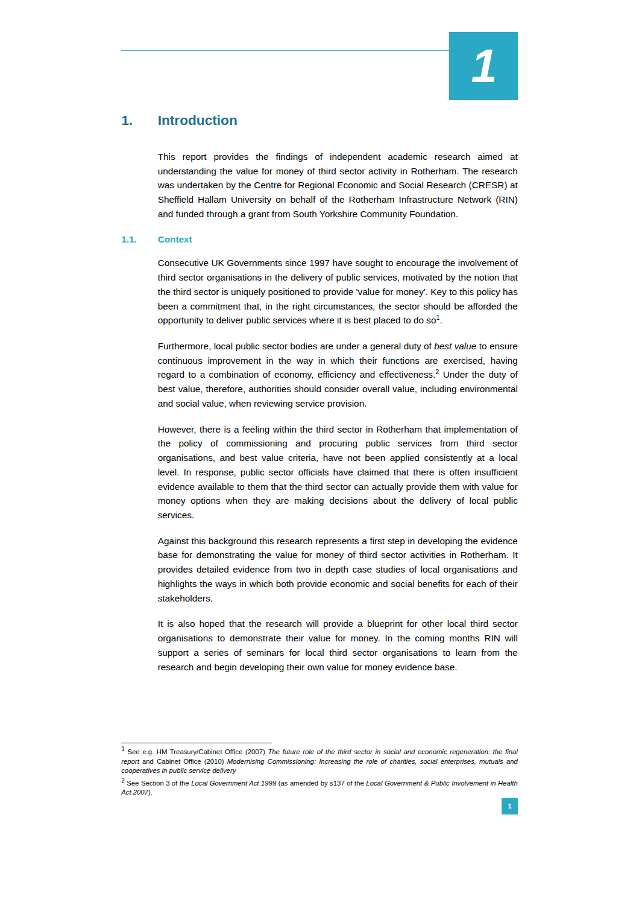1
1. Introduction
This report provides the findings of independent academic research aimed at understanding the value for money of third sector activity in Rotherham. The research was undertaken by the Centre for Regional Economic and Social Research (CRESR) at Sheffield Hallam University on behalf of the Rotherham Infrastructure Network (RIN) and funded through a grant from South Yorkshire Community Foundation.
1.1. Context
Consecutive UK Governments since 1997 have sought to encourage the involvement of third sector organisations in the delivery of public services, motivated by the notion that the third sector is uniquely positioned to provide 'value for money'. Key to this policy has been a commitment that, in the right circumstances, the sector should be afforded the opportunity to deliver public services where it is best placed to do so1.
Furthermore, local public sector bodies are under a general duty of best value to ensure continuous improvement in the way in which their functions are exercised, having regard to a combination of economy, efficiency and effectiveness.2 Under the duty of best value, therefore, authorities should consider overall value, including environmental and social value, when reviewing service provision.
However, there is a feeling within the third sector in Rotherham that implementation of the policy of commissioning and procuring public services from third sector organisations, and best value criteria, have not been applied consistently at a local level. In response, public sector officials have claimed that there is often insufficient evidence available to them that the third sector can actually provide them with value for money options when they are making decisions about the delivery of local public services.
Against this background this research represents a first step in developing the evidence base for demonstrating the value for money of third sector activities in Rotherham. It provides detailed evidence from two in depth case studies of local organisations and highlights the ways in which both provide economic and social benefits for each of their stakeholders.
It is also hoped that the research will provide a blueprint for other local third sector organisations to demonstrate their value for money. In the coming months RIN will support a series of seminars for local third sector organisations to learn from the research and begin developing their own value for money evidence base.
1 See e.g. HM Treasury/Cabinet Office (2007) The future role of the third sector in social and economic regeneration: the final report and Cabinet Office (2010) Modernising Commissioning: Increasing the role of charities, social enterprises, mutuals and cooperatives in public service delivery
2 See Section 3 of the Local Government Act 1999 (as amended by s137 of the Local Government & Public Involvement in Health Act 2007).
1